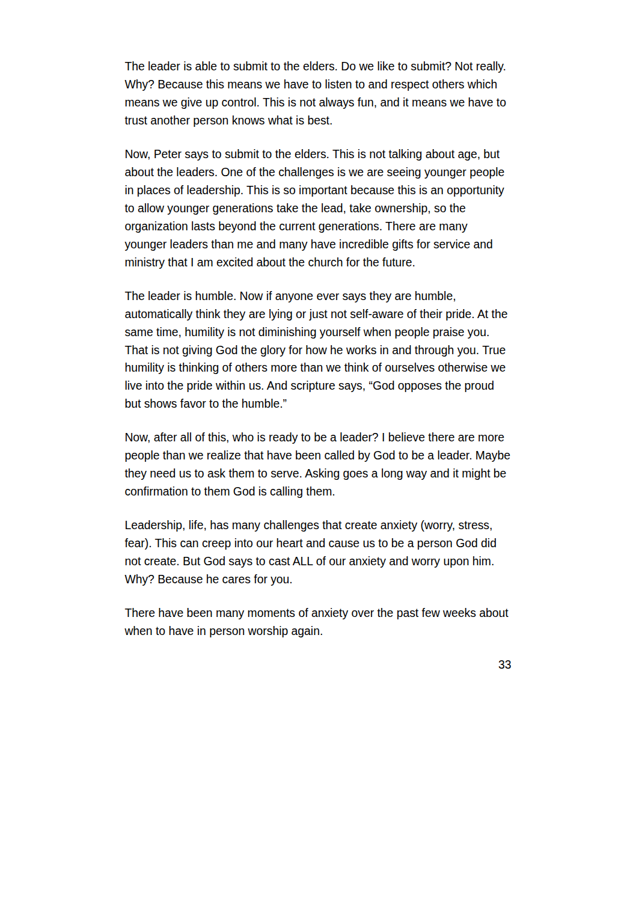The leader is able to submit to the elders. Do we like to submit? Not really. Why? Because this means we have to listen to and respect others which means we give up control. This is not always fun, and it means we have to trust another person knows what is best.
Now, Peter says to submit to the elders. This is not talking about age, but about the leaders. One of the challenges is we are seeing younger people in places of leadership. This is so important because this is an opportunity to allow younger generations take the lead, take ownership, so the organization lasts beyond the current generations. There are many younger leaders than me and many have incredible gifts for service and ministry that I am excited about the church for the future.
The leader is humble. Now if anyone ever says they are humble, automatically think they are lying or just not self-aware of their pride. At the same time, humility is not diminishing yourself when people praise you. That is not giving God the glory for how he works in and through you. True humility is thinking of others more than we think of ourselves otherwise we live into the pride within us. And scripture says, “God opposes the proud but shows favor to the humble.”
Now, after all of this, who is ready to be a leader? I believe there are more people than we realize that have been called by God to be a leader. Maybe they need us to ask them to serve. Asking goes a long way and it might be confirmation to them God is calling them.
Leadership, life, has many challenges that create anxiety (worry, stress, fear). This can creep into our heart and cause us to be a person God did not create. But God says to cast ALL of our anxiety and worry upon him. Why? Because he cares for you.
There have been many moments of anxiety over the past few weeks about when to have in person worship again.
33